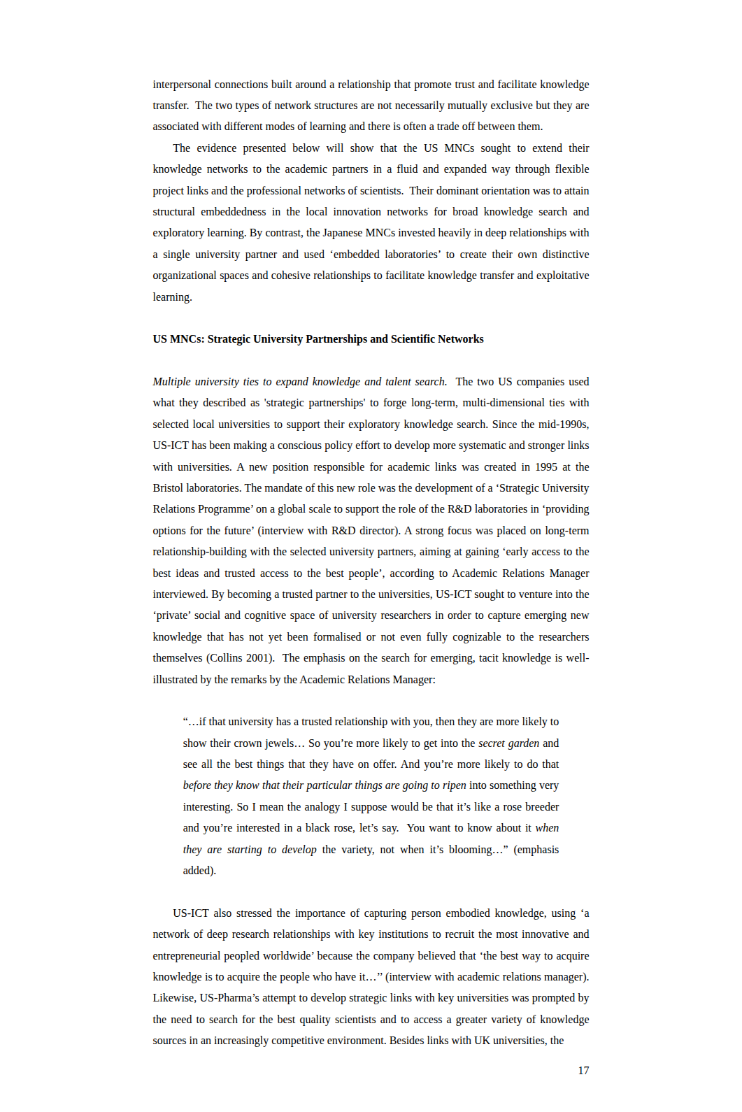interpersonal connections built around a relationship that promote trust and facilitate knowledge transfer. The two types of network structures are not necessarily mutually exclusive but they are associated with different modes of learning and there is often a trade off between them.
The evidence presented below will show that the US MNCs sought to extend their knowledge networks to the academic partners in a fluid and expanded way through flexible project links and the professional networks of scientists. Their dominant orientation was to attain structural embeddedness in the local innovation networks for broad knowledge search and exploratory learning. By contrast, the Japanese MNCs invested heavily in deep relationships with a single university partner and used ‘embedded laboratories’ to create their own distinctive organizational spaces and cohesive relationships to facilitate knowledge transfer and exploitative learning.
US MNCs: Strategic University Partnerships and Scientific Networks
Multiple university ties to expand knowledge and talent search. The two US companies used what they described as 'strategic partnerships' to forge long-term, multi-dimensional ties with selected local universities to support their exploratory knowledge search. Since the mid-1990s, US-ICT has been making a conscious policy effort to develop more systematic and stronger links with universities. A new position responsible for academic links was created in 1995 at the Bristol laboratories. The mandate of this new role was the development of a ‘Strategic University Relations Programme’ on a global scale to support the role of the R&D laboratories in ‘providing options for the future’ (interview with R&D director). A strong focus was placed on long-term relationship-building with the selected university partners, aiming at gaining ‘early access to the best ideas and trusted access to the best people’, according to Academic Relations Manager interviewed. By becoming a trusted partner to the universities, US-ICT sought to venture into the ‘private’ social and cognitive space of university researchers in order to capture emerging new knowledge that has not yet been formalised or not even fully cognizable to the researchers themselves (Collins 2001). The emphasis on the search for emerging, tacit knowledge is well-illustrated by the remarks by the Academic Relations Manager:
“…if that university has a trusted relationship with you, then they are more likely to show their crown jewels… So you’re more likely to get into the secret garden and see all the best things that they have on offer. And you’re more likely to do that before they know that their particular things are going to ripen into something very interesting. So I mean the analogy I suppose would be that it’s like a rose breeder and you’re interested in a black rose, let’s say. You want to know about it when they are starting to develop the variety, not when it’s blooming…” (emphasis added).
US-ICT also stressed the importance of capturing person embodied knowledge, using ‘a network of deep research relationships with key institutions to recruit the most innovative and entrepreneurial peopled worldwide’ because the company believed that ‘the best way to acquire knowledge is to acquire the people who have it…’’ (interview with academic relations manager). Likewise, US-Pharma’s attempt to develop strategic links with key universities was prompted by the need to search for the best quality scientists and to access a greater variety of knowledge sources in an increasingly competitive environment. Besides links with UK universities, the
17